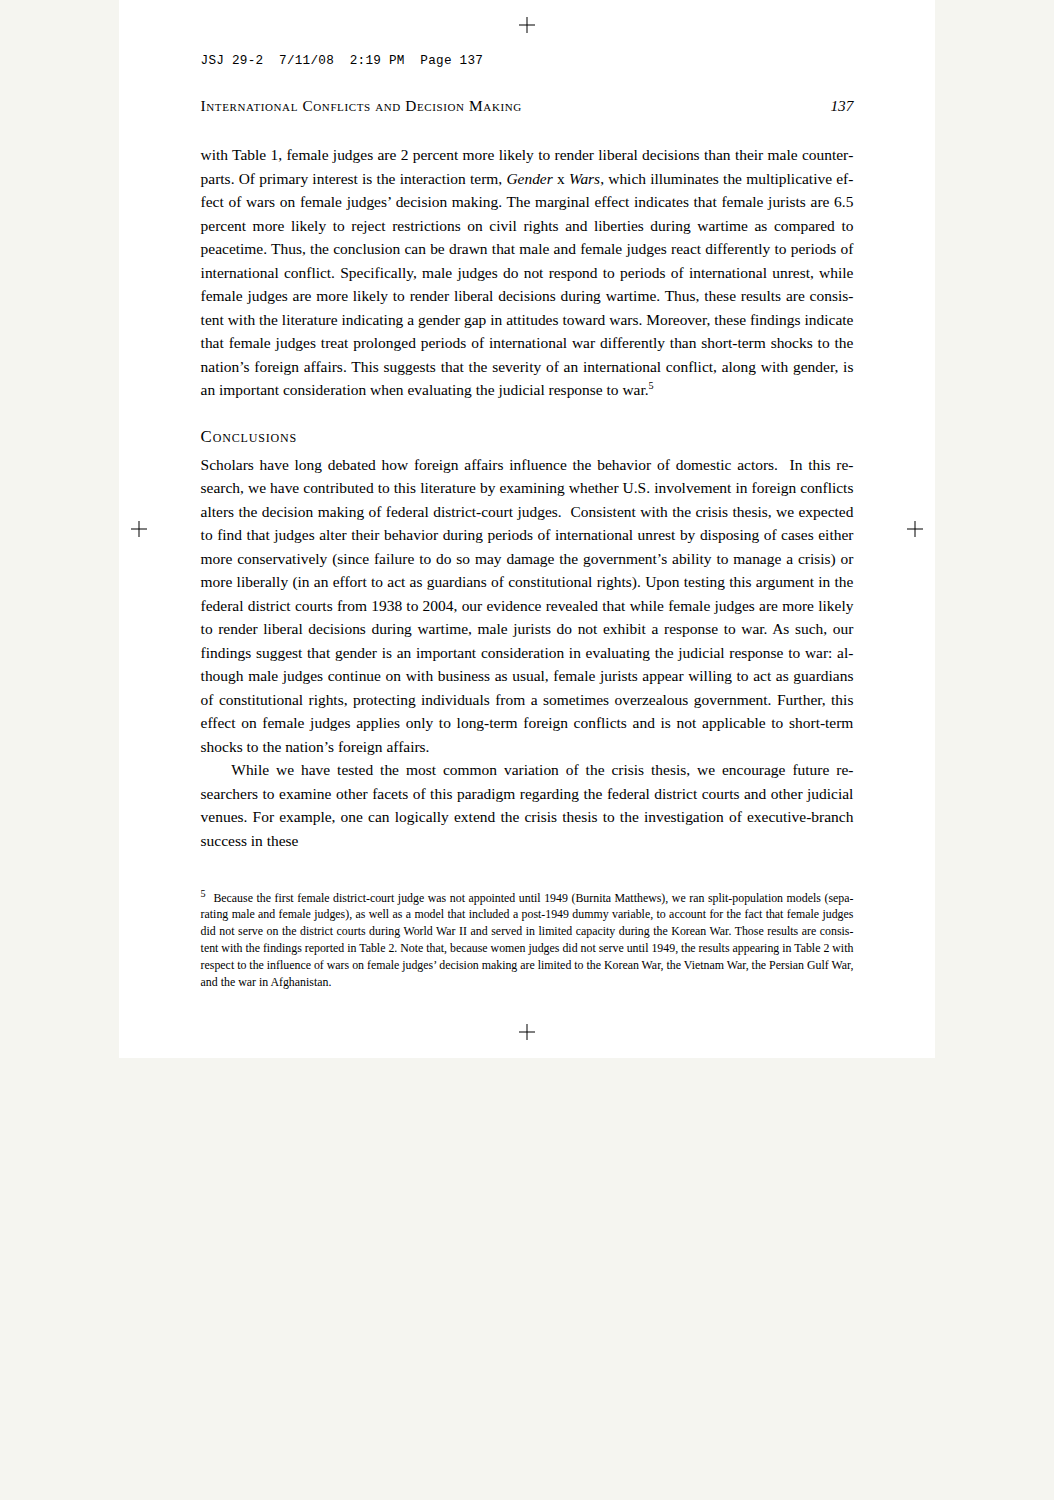JSJ 29-2 7/11/08 2:19 PM Page 137
International Conflicts and Decision Making 137
with Table 1, female judges are 2 percent more likely to render liberal decisions than their male counterparts. Of primary interest is the interaction term, Gender x Wars, which illuminates the multiplicative effect of wars on female judges’ decision making. The marginal effect indicates that female jurists are 6.5 percent more likely to reject restrictions on civil rights and liberties during wartime as compared to peacetime. Thus, the conclusion can be drawn that male and female judges react differently to periods of international conflict. Specifically, male judges do not respond to periods of international unrest, while female judges are more likely to render liberal decisions during wartime. Thus, these results are consistent with the literature indicating a gender gap in attitudes toward wars. Moreover, these findings indicate that female judges treat prolonged periods of international war differently than short-term shocks to the nation’s foreign affairs. This suggests that the severity of an international conflict, along with gender, is an important consideration when evaluating the judicial response to war.5
Conclusions
Scholars have long debated how foreign affairs influence the behavior of domestic actors. In this research, we have contributed to this literature by examining whether U.S. involvement in foreign conflicts alters the decision making of federal district-court judges. Consistent with the crisis thesis, we expected to find that judges alter their behavior during periods of international unrest by disposing of cases either more conservatively (since failure to do so may damage the government’s ability to manage a crisis) or more liberally (in an effort to act as guardians of constitutional rights). Upon testing this argument in the federal district courts from 1938 to 2004, our evidence revealed that while female judges are more likely to render liberal decisions during wartime, male jurists do not exhibit a response to war. As such, our findings suggest that gender is an important consideration in evaluating the judicial response to war: although male judges continue on with business as usual, female jurists appear willing to act as guardians of constitutional rights, protecting individuals from a sometimes overzealous government. Further, this effect on female judges applies only to long-term foreign conflicts and is not applicable to short-term shocks to the nation’s foreign affairs.
While we have tested the most common variation of the crisis thesis, we encourage future researchers to examine other facets of this paradigm regarding the federal district courts and other judicial venues. For example, one can logically extend the crisis thesis to the investigation of executive-branch success in these
5 Because the first female district-court judge was not appointed until 1949 (Burnita Matthews), we ran split-population models (separating male and female judges), as well as a model that included a post-1949 dummy variable, to account for the fact that female judges did not serve on the district courts during World War II and served in limited capacity during the Korean War. Those results are consistent with the findings reported in Table 2. Note that, because women judges did not serve until 1949, the results appearing in Table 2 with respect to the influence of wars on female judges’ decision making are limited to the Korean War, the Vietnam War, the Persian Gulf War, and the war in Afghanistan.